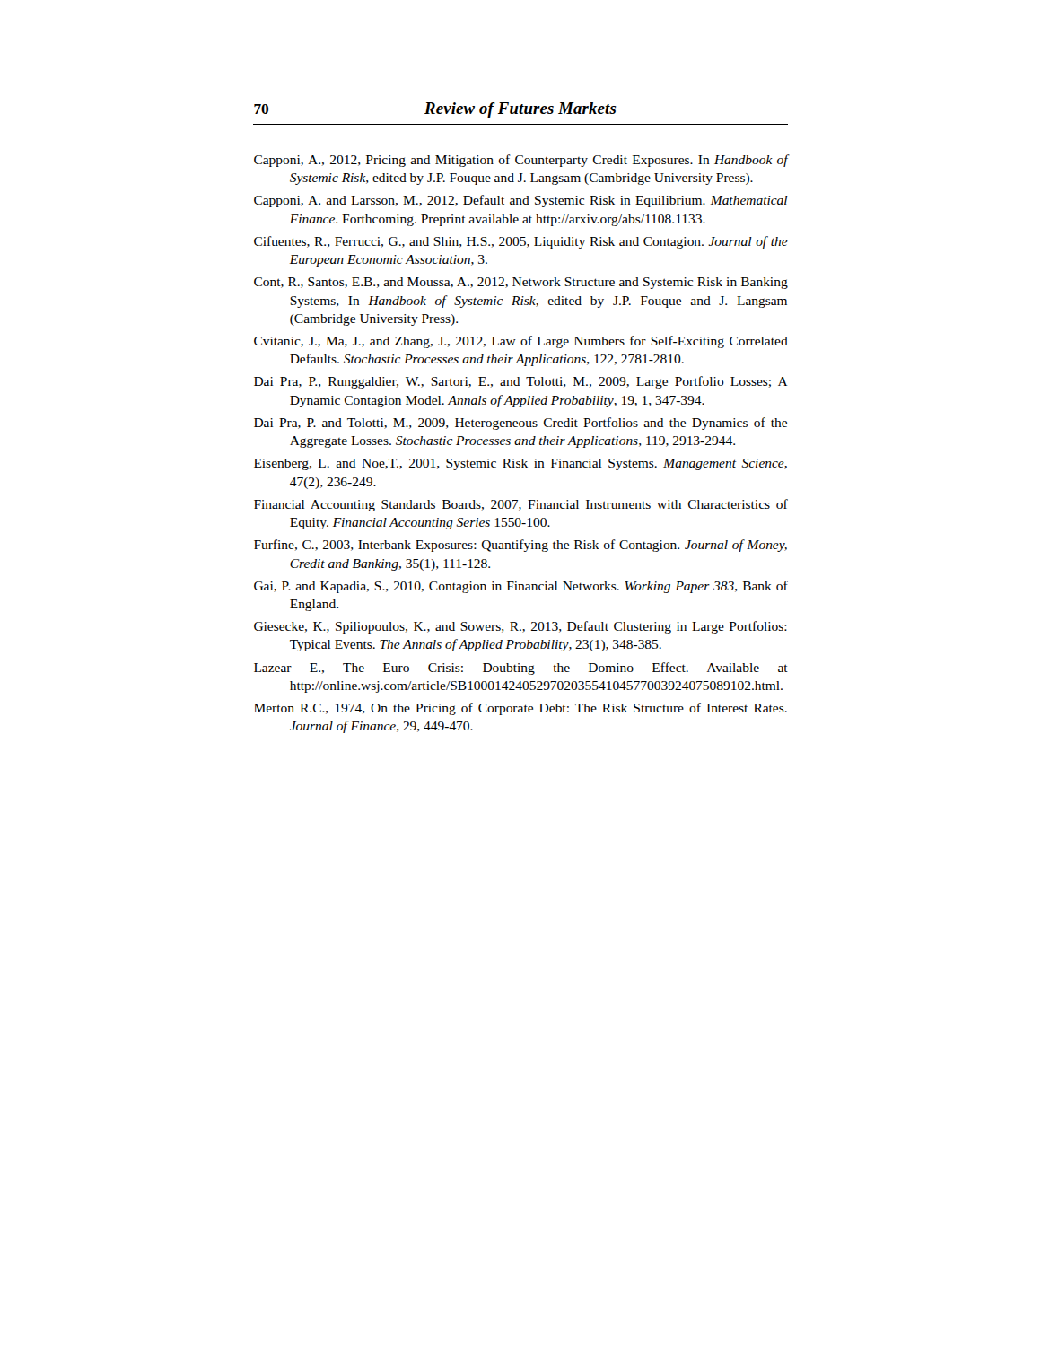70
Review of Futures Markets
Capponi, A., 2012, Pricing and Mitigation of Counterparty Credit Exposures. In Handbook of Systemic Risk, edited by J.P. Fouque and J. Langsam (Cambridge University Press).
Capponi, A. and Larsson, M., 2012, Default and Systemic Risk in Equilibrium. Mathematical Finance. Forthcoming. Preprint available at http://arxiv.org/abs/1108.1133.
Cifuentes, R., Ferrucci, G., and Shin, H.S., 2005, Liquidity Risk and Contagion. Journal of the European Economic Association, 3.
Cont, R., Santos, E.B., and Moussa, A., 2012, Network Structure and Systemic Risk in Banking Systems, In Handbook of Systemic Risk, edited by J.P. Fouque and J. Langsam (Cambridge University Press).
Cvitanic, J., Ma, J., and Zhang, J., 2012, Law of Large Numbers for Self-Exciting Correlated Defaults. Stochastic Processes and their Applications, 122, 2781-2810.
Dai Pra, P., Runggaldier, W., Sartori, E., and Tolotti, M., 2009, Large Portfolio Losses; A Dynamic Contagion Model. Annals of Applied Probability, 19, 1, 347-394.
Dai Pra, P. and Tolotti, M., 2009, Heterogeneous Credit Portfolios and the Dynamics of the Aggregate Losses. Stochastic Processes and their Applications, 119, 2913-2944.
Eisenberg, L. and Noe,T., 2001, Systemic Risk in Financial Systems. Management Science, 47(2), 236-249.
Financial Accounting Standards Boards, 2007, Financial Instruments with Characteristics of Equity. Financial Accounting Series 1550-100.
Furfine, C., 2003, Interbank Exposures: Quantifying the Risk of Contagion. Journal of Money, Credit and Banking, 35(1), 111-128.
Gai, P. and Kapadia, S., 2010, Contagion in Financial Networks. Working Paper 383, Bank of England.
Giesecke, K., Spiliopoulos, K., and Sowers, R., 2013, Default Clustering in Large Portfolios: Typical Events. The Annals of Applied Probability, 23(1), 348-385.
Lazear E., The Euro Crisis: Doubting the Domino Effect. Available at http://online.wsj.com/article/SB10001424052970203554104577003924075089102.html.
Merton R.C., 1974, On the Pricing of Corporate Debt: The Risk Structure of Interest Rates. Journal of Finance, 29, 449-470.